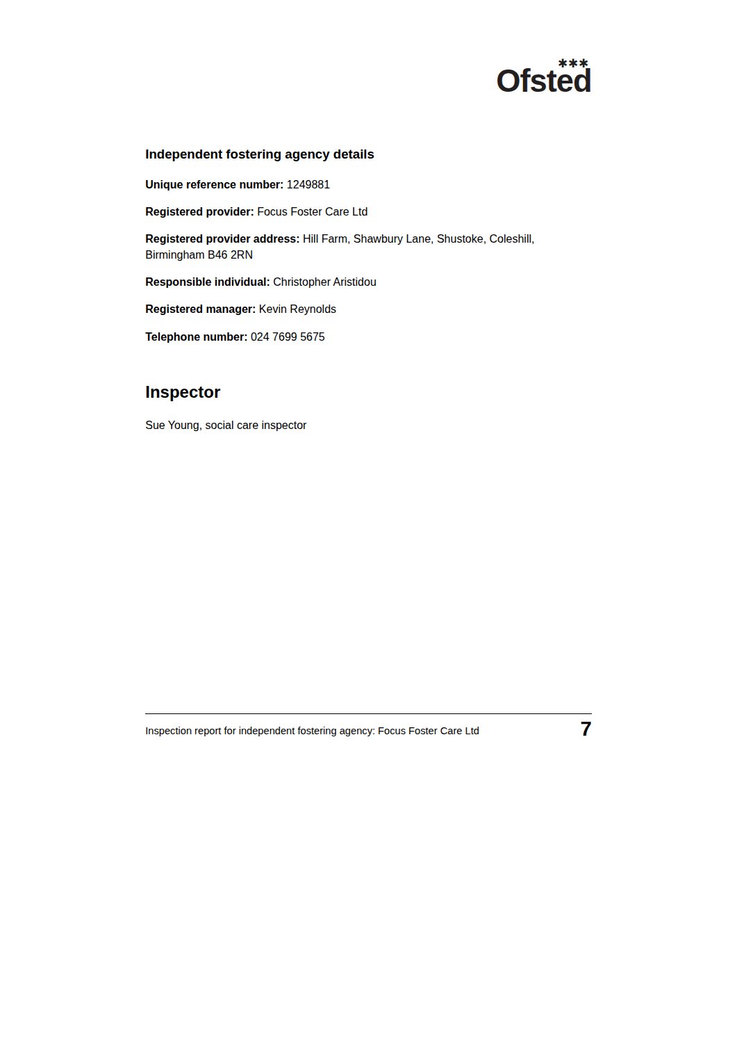✱✱✱ Ofsted
Independent fostering agency details
Unique reference number: 1249881
Registered provider: Focus Foster Care Ltd
Registered provider address: Hill Farm, Shawbury Lane, Shustoke, Coleshill, Birmingham B46 2RN
Responsible individual: Christopher Aristidou
Registered manager: Kevin Reynolds
Telephone number: 024 7699 5675
Inspector
Sue Young, social care inspector
Inspection report for independent fostering agency: Focus Foster Care Ltd 7